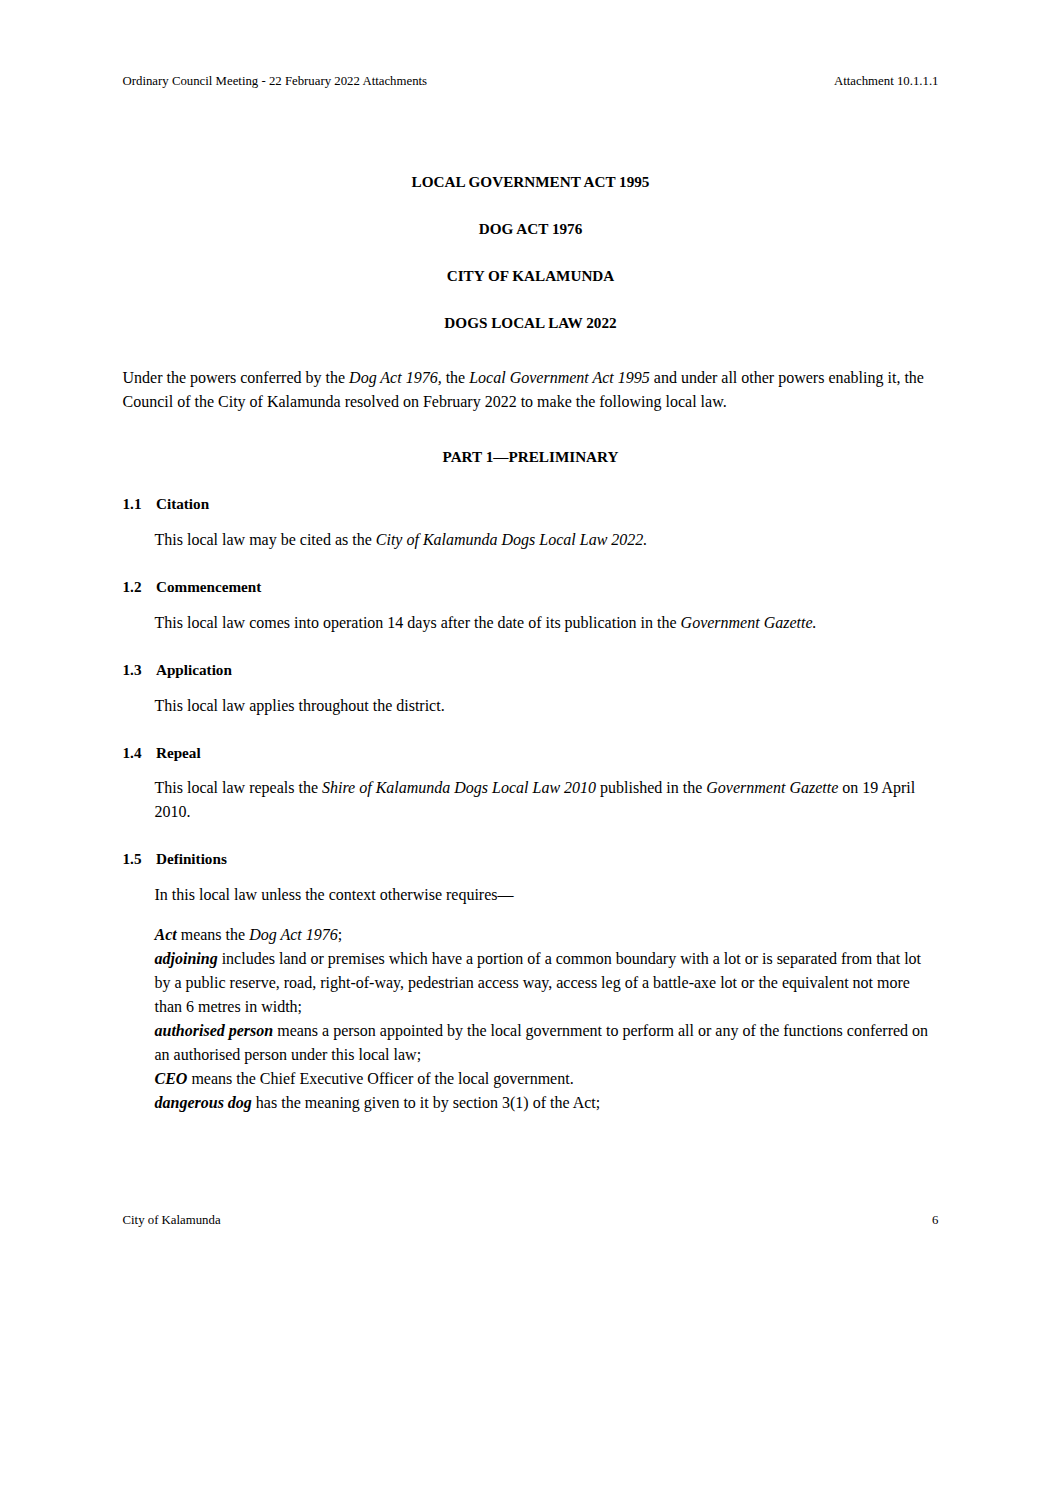Ordinary Council Meeting - 22 February 2022 Attachments
Attachment 10.1.1.1
LOCAL GOVERNMENT ACT 1995
DOG ACT 1976
CITY OF KALAMUNDA
DOGS LOCAL LAW 2022
Under the powers conferred by the Dog Act 1976, the Local Government Act 1995 and under all other powers enabling it, the Council of the City of Kalamunda resolved on February 2022 to make the following local law.
PART 1—PRELIMINARY
1.1 Citation
This local law may be cited as the City of Kalamunda Dogs Local Law 2022.
1.2 Commencement
This local law comes into operation 14 days after the date of its publication in the Government Gazette.
1.3 Application
This local law applies throughout the district.
1.4 Repeal
This local law repeals the Shire of Kalamunda Dogs Local Law 2010 published in the Government Gazette on 19 April 2010.
1.5 Definitions
In this local law unless the context otherwise requires—
Act means the Dog Act 1976;
adjoining includes land or premises which have a portion of a common boundary with a lot or is separated from that lot by a public reserve, road, right-of-way, pedestrian access way, access leg of a battle-axe lot or the equivalent not more than 6 metres in width;
authorised person means a person appointed by the local government to perform all or any of the functions conferred on an authorised person under this local law;
CEO means the Chief Executive Officer of the local government.
dangerous dog has the meaning given to it by section 3(1) of the Act;
City of Kalamunda
6